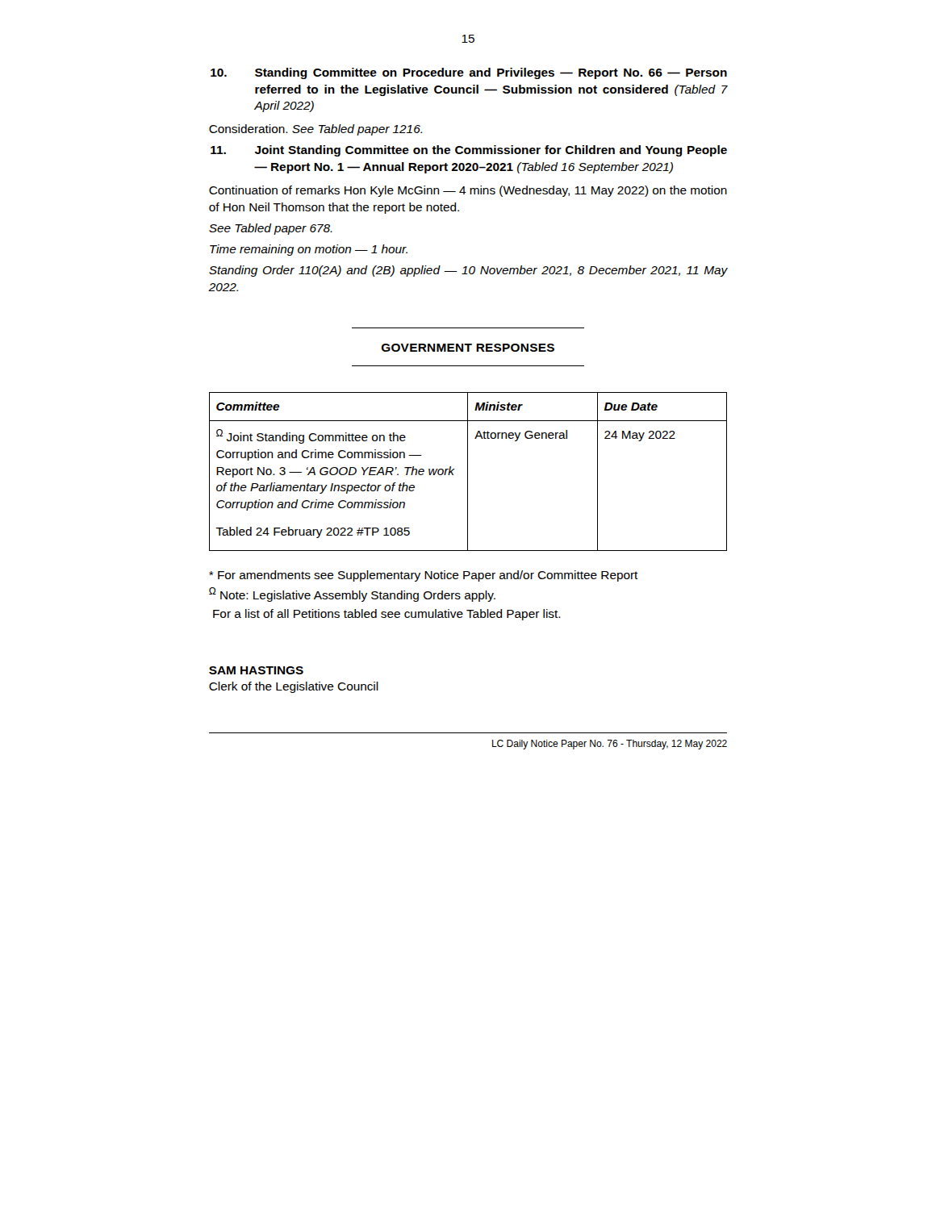15
10.
Standing Committee on Procedure and Privileges — Report No. 66 — Person referred to in the Legislative Council — Submission not considered (Tabled 7 April 2022)
Consideration. See Tabled paper 1216.
11.
Joint Standing Committee on the Commissioner for Children and Young People — Report No. 1 — Annual Report 2020–2021 (Tabled 16 September 2021)
Continuation of remarks Hon Kyle McGinn — 4 mins (Wednesday, 11 May 2022) on the motion of Hon Neil Thomson that the report be noted.
See Tabled paper 678.
Time remaining on motion — 1 hour.
Standing Order 110(2A) and (2B) applied — 10 November 2021, 8 December 2021, 11 May 2022.
Government Responses
| Committee | Minister | Due Date |
| --- | --- | --- |
| Ω Joint Standing Committee on the Corruption and Crime Commission — Report No. 3 — ‘A GOOD YEAR’. The work of the Parliamentary Inspector of the Corruption and Crime Commission Tabled 24 February 2022 #TP 1085 | Attorney General | 24 May 2022 |
* For amendments see Supplementary Notice Paper and/or Committee Report
Ω Note: Legislative Assembly Standing Orders apply.
For a list of all Petitions tabled see cumulative Tabled Paper list.
SAM HASTINGS
Clerk of the Legislative Council
LC Daily Notice Paper No. 76 - Thursday, 12 May 2022